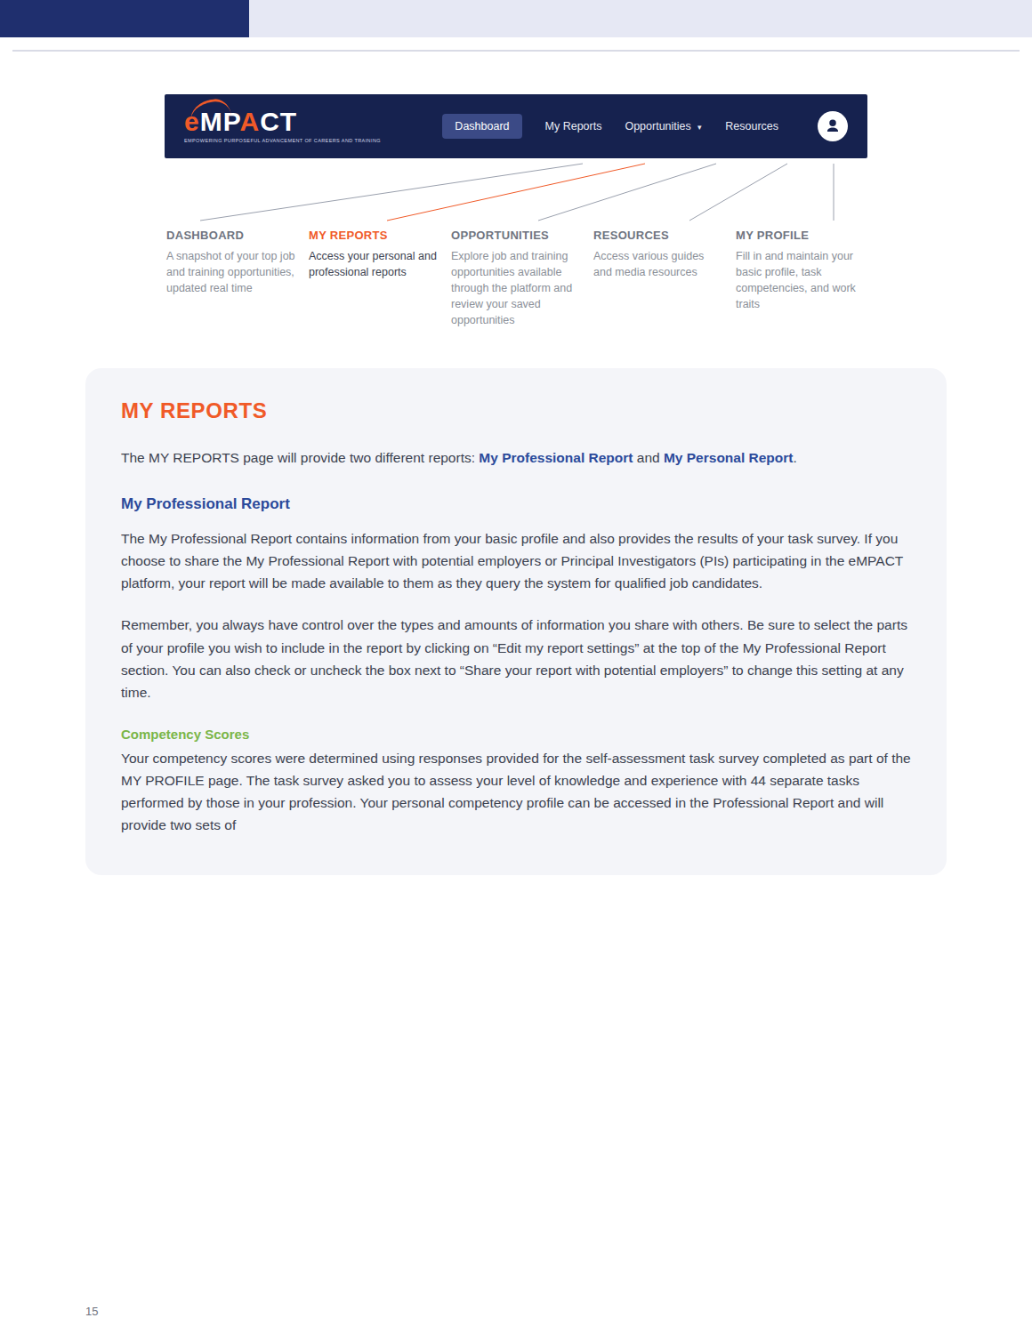e MPACT
Empowering Purposeful Advancement of Careers and Training
Dashboard My Reports Opportunities ▾ Resources
Dashboard
A snapshot of your top job and training opportunities, updated real time
My Reports
Access your personal and professional reports
Opportunities
Explore job and training opportunities available through the platform and review your saved opportunities
Resources
Access various guides and media resources
My Profile
Fill in and maintain your basic profile, task competencies, and work traits
MY REPORTS
The MY REPORTS page will provide two different reports: My Professional Report and My Personal Report.
My Professional Report
The My Professional Report contains information from your basic profile and also provides the results of your task survey. If you choose to share the My Professional Report with potential employers or Principal Investigators (PIs) participating in the eMPACT platform, your report will be made available to them as they query the system for qualified job candidates.
Remember, you always have control over the types and amounts of information you share with others. Be sure to select the parts of your profile you wish to include in the report by clicking on “Edit my report settings” at the top of the My Professional Report section. You can also check or uncheck the box next to “Share your report with potential employers” to change this setting at any time.
Competency Scores
Your competency scores were determined using responses provided for the self-assessment task survey completed as part of the MY PROFILE page. The task survey asked you to assess your level of knowledge and experience with 44 separate tasks performed by those in your profession. Your personal competency profile can be accessed in the Professional Report and will provide two sets of
15